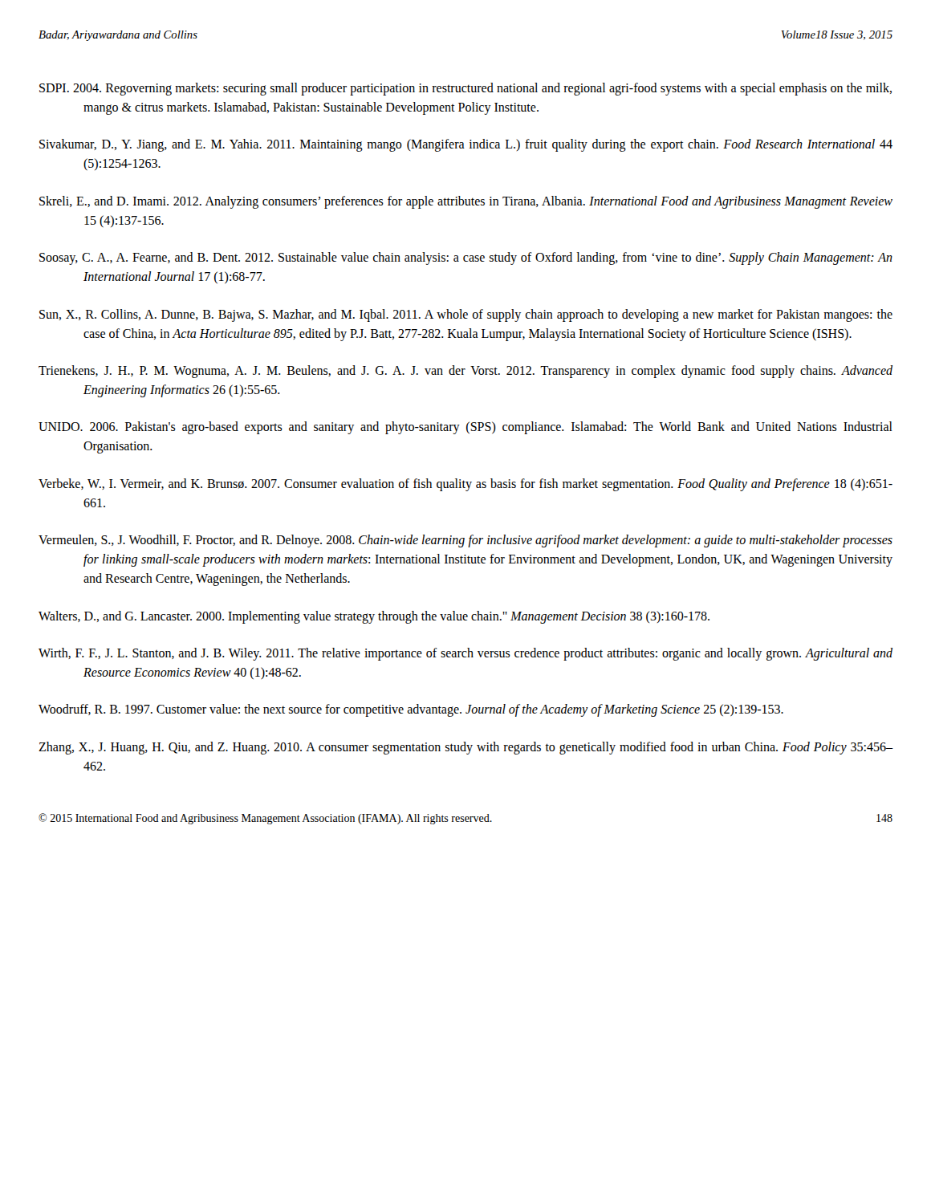Badar, Ariyawardana and Collins Volume18 Issue 3, 2015
SDPI. 2004. Regoverning markets: securing small producer participation in restructured national and regional agri-food systems with a special emphasis on the milk, mango & citrus markets. Islamabad, Pakistan: Sustainable Development Policy Institute.
Sivakumar, D., Y. Jiang, and E. M. Yahia. 2011. Maintaining mango (Mangifera indica L.) fruit quality during the export chain. Food Research International 44 (5):1254-1263.
Skreli, E., and D. Imami. 2012. Analyzing consumers’ preferences for apple attributes in Tirana, Albania. International Food and Agribusiness Managment Reveiew 15 (4):137-156.
Soosay, C. A., A. Fearne, and B. Dent. 2012. Sustainable value chain analysis: a case study of Oxford landing, from ‘vine to dine’. Supply Chain Management: An International Journal 17 (1):68-77.
Sun, X., R. Collins, A. Dunne, B. Bajwa, S. Mazhar, and M. Iqbal. 2011. A whole of supply chain approach to developing a new market for Pakistan mangoes: the case of China, in Acta Horticulturae 895, edited by P.J. Batt, 277-282. Kuala Lumpur, Malaysia International Society of Horticulture Science (ISHS).
Trienekens, J. H., P. M. Wognuma, A. J. M. Beulens, and J. G. A. J. van der Vorst. 2012. Transparency in complex dynamic food supply chains. Advanced Engineering Informatics 26 (1):55-65.
UNIDO. 2006. Pakistan's agro-based exports and sanitary and phyto-sanitary (SPS) compliance. Islamabad: The World Bank and United Nations Industrial Organisation.
Verbeke, W., I. Vermeir, and K. Brunsø. 2007. Consumer evaluation of fish quality as basis for fish market segmentation. Food Quality and Preference 18 (4):651-661.
Vermeulen, S., J. Woodhill, F. Proctor, and R. Delnoye. 2008. Chain-wide learning for inclusive agrifood market development: a guide to multi-stakeholder processes for linking small-scale producers with modern markets: International Institute for Environment and Development, London, UK, and Wageningen University and Research Centre, Wageningen, the Netherlands.
Walters, D., and G. Lancaster. 2000. Implementing value strategy through the value chain." Management Decision 38 (3):160-178.
Wirth, F. F., J. L. Stanton, and J. B. Wiley. 2011. The relative importance of search versus credence product attributes: organic and locally grown. Agricultural and Resource Economics Review 40 (1):48-62.
Woodruff, R. B. 1997. Customer value: the next source for competitive advantage. Journal of the Academy of Marketing Science 25 (2):139-153.
Zhang, X., J. Huang, H. Qiu, and Z. Huang. 2010. A consumer segmentation study with regards to genetically modified food in urban China. Food Policy 35:456–462.
© 2015 International Food and Agribusiness Management Association (IFAMA). All rights reserved. 148